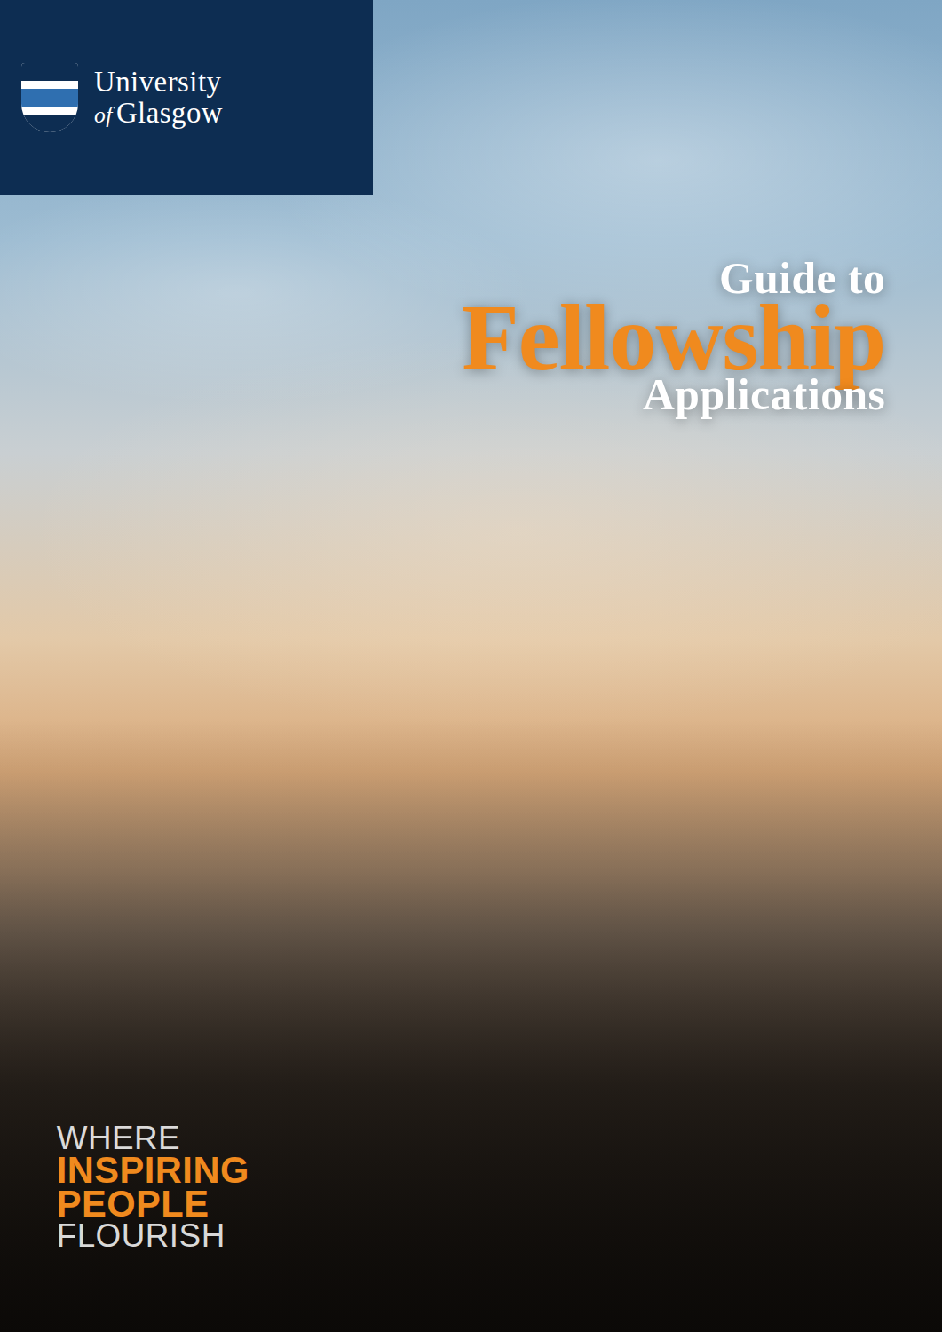VIA VERITAS VITA
University of Glasgow
Guide to Fellowship Applications
Where Inspiring People Flourish